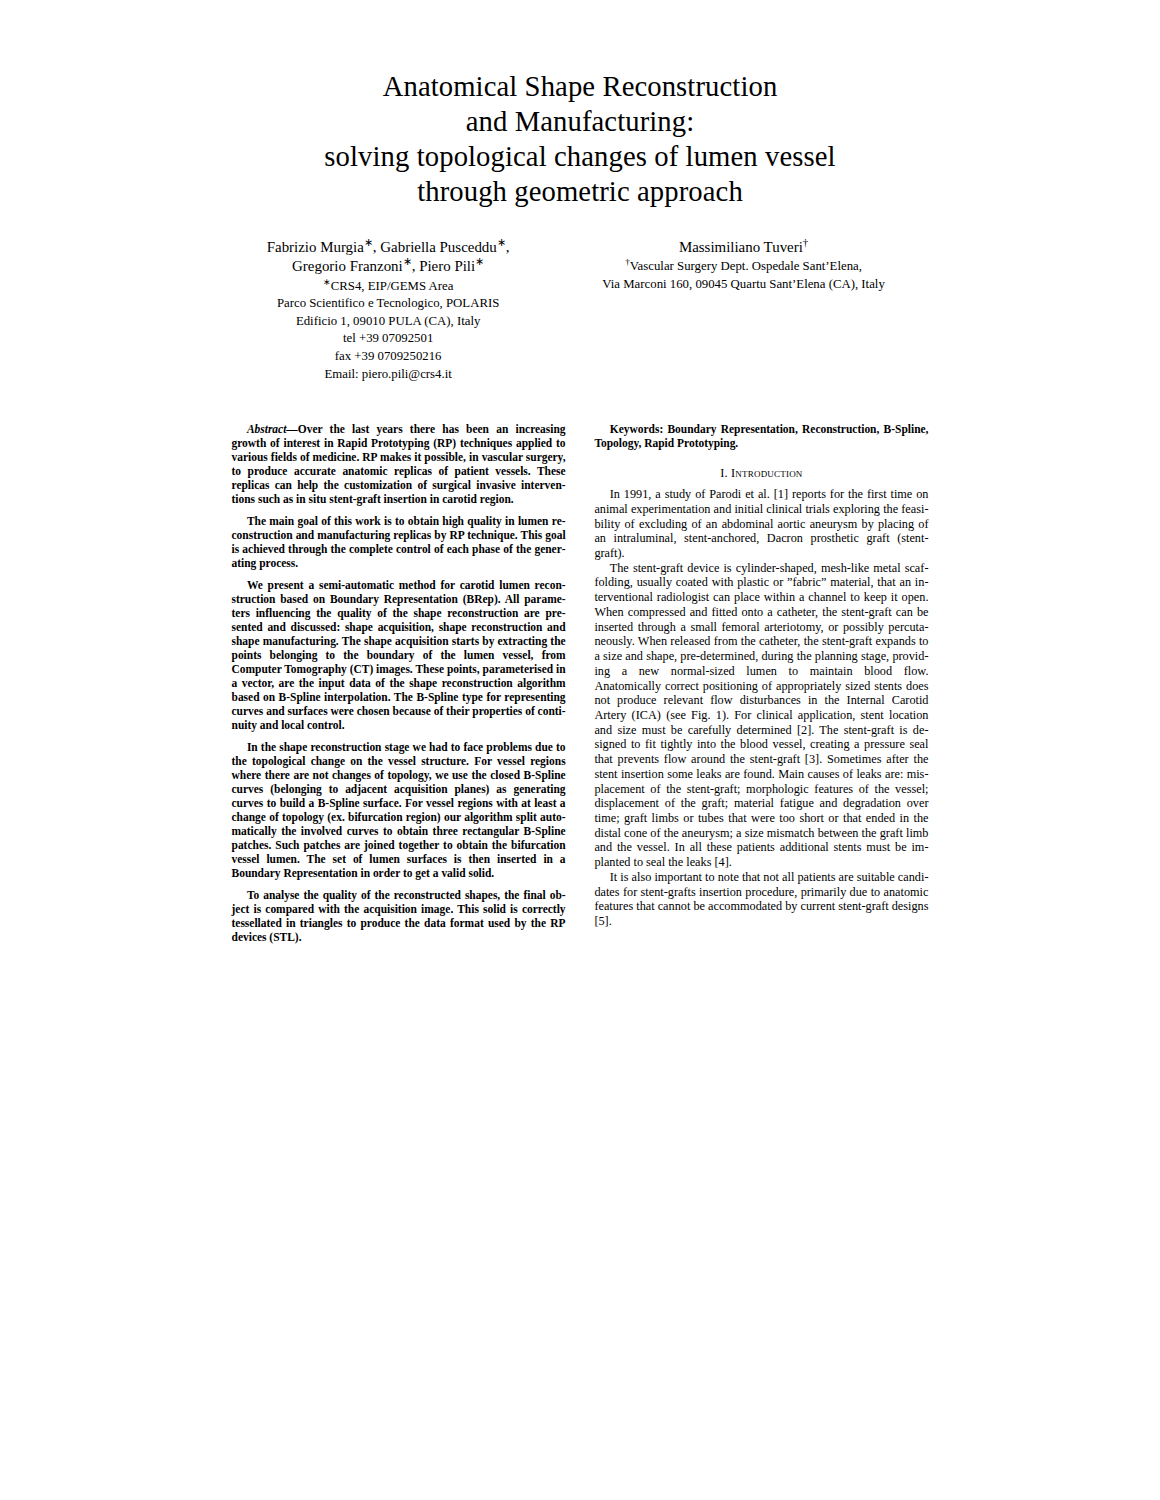Anatomical Shape Reconstruction
and Manufacturing:
solving topological changes of lumen vessel through geometric approach
| Fabrizio Murgia ∗ , Gabriella Pusceddu ∗ , Gregorio Franzoni ∗ , Piero Pili ∗ ∗ CRS4, EIP/GEMS Area Parco Scientifico e Tecnologico, POLARIS Edificio 1, 09010 PULA (CA), Italy tel +39 07092501 fax +39 0709250216 Email: piero.pili@crs4.it | Massimiliano Tuveri † † Vascular Surgery Dept. Ospedale Sant’Elena, Via Marconi 160, 09045 Quartu Sant’Elena (CA), Italy |
Abstract—Over the last years there has been an increasing growth of interest in Rapid Prototyping (RP) techniques applied to various fields of medicine. RP makes it possible, in vascular surgery, to produce accurate anatomic replicas of patient vessels. These replicas can help the customization of surgical invasive interventions such as in situ stent-graft insertion in carotid region.
The main goal of this work is to obtain high quality in lumen reconstruction and manufacturing replicas by RP technique. This goal is achieved through the complete control of each phase of the generating process.
We present a semi-automatic method for carotid lumen reconstruction based on Boundary Representation (BRep). All parameters influencing the quality of the shape reconstruction are presented and discussed: shape acquisition, shape reconstruction and shape manufacturing. The shape acquisition starts by extracting the points belonging to the boundary of the lumen vessel, from Computer Tomography (CT) images. These points, parameterised in a vector, are the input data of the shape reconstruction algorithm based on B-Spline interpolation. The B-Spline type for representing curves and surfaces were chosen because of their properties of continuity and local control.
In the shape reconstruction stage we had to face problems due to the topological change on the vessel structure. For vessel regions where there are not changes of topology, we use the closed B-Spline curves (belonging to adjacent acquisition planes) as generating curves to build a B-Spline surface. For vessel regions with at least a change of topology (ex. bifurcation region) our algorithm split automatically the involved curves to obtain three rectangular B-Spline patches. Such patches are joined together to obtain the bifurcation vessel lumen. The set of lumen surfaces is then inserted in a Boundary Representation in order to get a valid solid.
To analyse the quality of the reconstructed shapes, the final object is compared with the acquisition image. This solid is correctly tessellated in triangles to produce the data format used by the RP devices (STL).
Keywords: Boundary Representation, Reconstruction, B-Spline, Topology, Rapid Prototyping.
I. Introduction
In 1991, a study of Parodi et al. [1] reports for the first time on animal experimentation and initial clinical trials exploring the feasibility of excluding of an abdominal aortic aneurysm by placing of an intraluminal, stent-anchored, Dacron prosthetic graft (stent-graft).
The stent-graft device is cylinder-shaped, mesh-like metal scaffolding, usually coated with plastic or ”fabric” material, that an interventional radiologist can place within a channel to keep it open. When compressed and fitted onto a catheter, the stent-graft can be inserted through a small femoral arteriotomy, or possibly percutaneously. When released from the catheter, the stent-graft expands to a size and shape, pre-determined, during the planning stage, providing a new normal-sized lumen to maintain blood flow. Anatomically correct positioning of appropriately sized stents does not produce relevant flow disturbances in the Internal Carotid Artery (ICA) (see Fig. 1). For clinical application, stent location and size must be carefully determined [2]. The stent-graft is designed to fit tightly into the blood vessel, creating a pressure seal that prevents flow around the stent-graft [3]. Sometimes after the stent insertion some leaks are found. Main causes of leaks are: misplacement of the stent-graft; morphologic features of the vessel; displacement of the graft; material fatigue and degradation over time; graft limbs or tubes that were too short or that ended in the distal cone of the aneurysm; a size mismatch between the graft limb and the vessel. In all these patients additional stents must be implanted to seal the leaks [4].
It is also important to note that not all patients are suitable candidates for stent-grafts insertion procedure, primarily due to anatomic features that cannot be accommodated by current stent-graft designs [5].